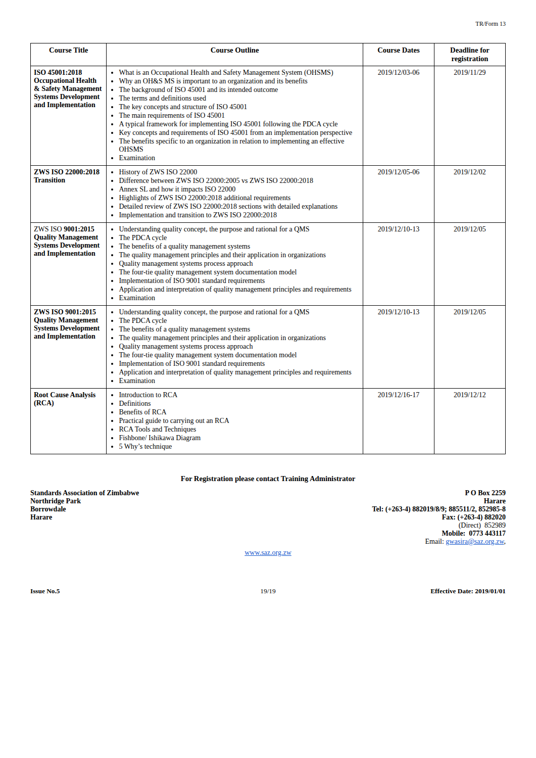TR/Form 13
| Course Title | Course Outline | Course Dates | Deadline for registration |
| --- | --- | --- | --- |
| ISO 45001:2018 Occupational Health & Safety Management Systems Development and Implementation | What is an Occupational Health and Safety Management System (OHSMS) Why an OH&S MS is important to an organization and its benefits The background of ISO 45001 and its intended outcome The terms and definitions used The key concepts and structure of ISO 45001 The main requirements of ISO 45001 A typical framework for implementing ISO 45001 following the PDCA cycle Key concepts and requirements of ISO 45001 from an implementation perspective The benefits specific to an organization in relation to implementing an effective OHSMS Examination | 2019/12/03-06 | 2019/11/29 |
| ZWS ISO 22000:2018 Transition | History of ZWS ISO 22000 Difference between ZWS ISO 22000:2005 vs ZWS ISO 22000:2018 Annex SL and how it impacts ISO 22000 Highlights of ZWS ISO 22000:2018 additional requirements Detailed review of ZWS ISO 22000:2018 sections with detailed explanations Implementation and transition to ZWS ISO 22000:2018 | 2019/12/05-06 | 2019/12/02 |
| ZWS ISO 9001:2015 Quality Management Systems Development and Implementation | Understanding quality concept, the purpose and rational for a QMS The PDCA cycle The benefits of a quality management systems The quality management principles and their application in organizations Quality management systems process approach The four-tie quality management system documentation model Implementation of ISO 9001 standard requirements Application and interpretation of quality management principles and requirements Examination | 2019/12/10-13 | 2019/12/05 |
| ZWS ISO 9001:2015 Quality Management Systems Development and Implementation | Understanding quality concept, the purpose and rational for a QMS The PDCA cycle The benefits of a quality management systems The quality management principles and their application in organizations Quality management systems process approach The four-tie quality management system documentation model Implementation of ISO 9001 standard requirements Application and interpretation of quality management principles and requirements Examination | 2019/12/10-13 | 2019/12/05 |
| Root Cause Analysis (RCA) | Introduction to RCA Definitions Benefits of RCA Practical guide to carrying out an RCA RCA Tools and Techniques Fishbone/ Ishikawa Diagram 5 Why’s technique | 2019/12/16-17 | 2019/12/12 |
For Registration please contact Training Administrator
| Standards Association of Zimbabwe | P O Box 2259 |
| Northridge Park | Harare |
| Borrowdale | Tel: (+263-4) 882019/8/9; 885511/2, 852985-8 |
| Harare | Fax: (+263-4) 882020 |
| | (Direct) 852989 |
| | Mobile: 0773 443117 |
Email: gwasira@saz.org.zw,
www.saz.org.zw
| Issue No.5 | 19/19 | Effective Date: 2019/01/01 |